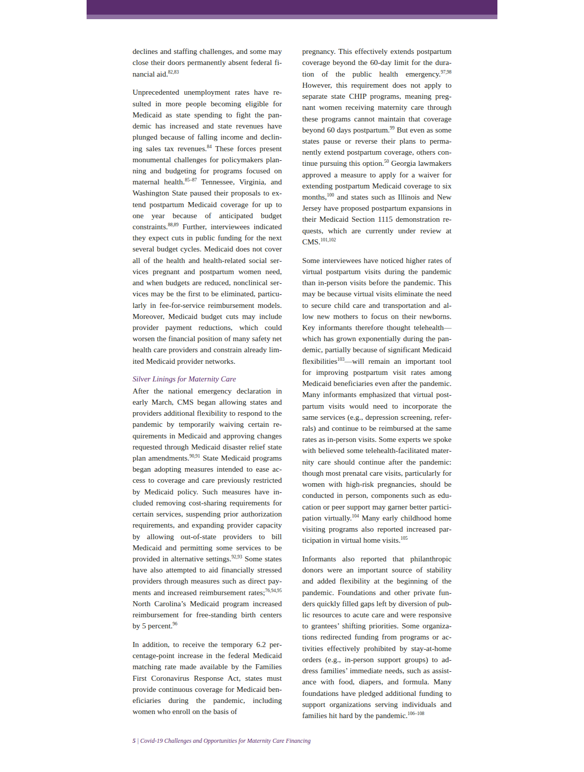declines and staffing challenges, and some may close their doors permanently absent federal financial aid.82,83
Unprecedented unemployment rates have resulted in more people becoming eligible for Medicaid as state spending to fight the pandemic has increased and state revenues have plunged because of falling income and declining sales tax revenues.84 These forces present monumental challenges for policymakers planning and budgeting for programs focused on maternal health.85–87 Tennessee, Virginia, and Washington State paused their proposals to extend postpartum Medicaid coverage for up to one year because of anticipated budget constraints.88,89 Further, interviewees indicated they expect cuts in public funding for the next several budget cycles. Medicaid does not cover all of the health and health-related social services pregnant and postpartum women need, and when budgets are reduced, nonclinical services may be the first to be eliminated, particularly in fee-for-service reimbursement models. Moreover, Medicaid budget cuts may include provider payment reductions, which could worsen the financial position of many safety net health care providers and constrain already limited Medicaid provider networks.
Silver Linings for Maternity Care
After the national emergency declaration in early March, CMS began allowing states and providers additional flexibility to respond to the pandemic by temporarily waiving certain requirements in Medicaid and approving changes requested through Medicaid disaster relief state plan amendments.90,91 State Medicaid programs began adopting measures intended to ease access to coverage and care previously restricted by Medicaid policy. Such measures have included removing cost-sharing requirements for certain services, suspending prior authorization requirements, and expanding provider capacity by allowing out-of-state providers to bill Medicaid and permitting some services to be provided in alternative settings.92,93 Some states have also attempted to aid financially stressed providers through measures such as direct payments and increased reimbursement rates;76,94,95 North Carolina’s Medicaid program increased reimbursement for free-standing birth centers by 5 percent.96
In addition, to receive the temporary 6.2 percentage-point increase in the federal Medicaid matching rate made available by the Families First Coronavirus Response Act, states must provide continuous coverage for Medicaid beneficiaries during the pandemic, including women who enroll on the basis of
pregnancy. This effectively extends postpartum coverage beyond the 60-day limit for the duration of the public health emergency.97,98 However, this requirement does not apply to separate state CHIP programs, meaning pregnant women receiving maternity care through these programs cannot maintain that coverage beyond 60 days postpartum.99 But even as some states pause or reverse their plans to permanently extend postpartum coverage, others continue pursuing this option.50 Georgia lawmakers approved a measure to apply for a waiver for extending postpartum Medicaid coverage to six months,100 and states such as Illinois and New Jersey have proposed postpartum expansions in their Medicaid Section 1115 demonstration requests, which are currently under review at CMS.101,102
Some interviewees have noticed higher rates of virtual postpartum visits during the pandemic than in-person visits before the pandemic. This may be because virtual visits eliminate the need to secure child care and transportation and allow new mothers to focus on their newborns. Key informants therefore thought telehealth—which has grown exponentially during the pandemic, partially because of significant Medicaid flexibilities103—will remain an important tool for improving postpartum visit rates among Medicaid beneficiaries even after the pandemic. Many informants emphasized that virtual postpartum visits would need to incorporate the same services (e.g., depression screening, referrals) and continue to be reimbursed at the same rates as in-person visits. Some experts we spoke with believed some telehealth-facilitated maternity care should continue after the pandemic: though most prenatal care visits, particularly for women with high-risk pregnancies, should be conducted in person, components such as education or peer support may garner better participation virtually.104 Many early childhood home visiting programs also reported increased participation in virtual home visits.105
Informants also reported that philanthropic donors were an important source of stability and added flexibility at the beginning of the pandemic. Foundations and other private funders quickly filled gaps left by diversion of public resources to acute care and were responsive to grantees’ shifting priorities. Some organizations redirected funding from programs or activities effectively prohibited by stay-at-home orders (e.g., in-person support groups) to address families’ immediate needs, such as assistance with food, diapers, and formula. Many foundations have pledged additional funding to support organizations serving individuals and families hit hard by the pandemic.106–108
5 | Covid-19 Challenges and Opportunities for Maternity Care Financing